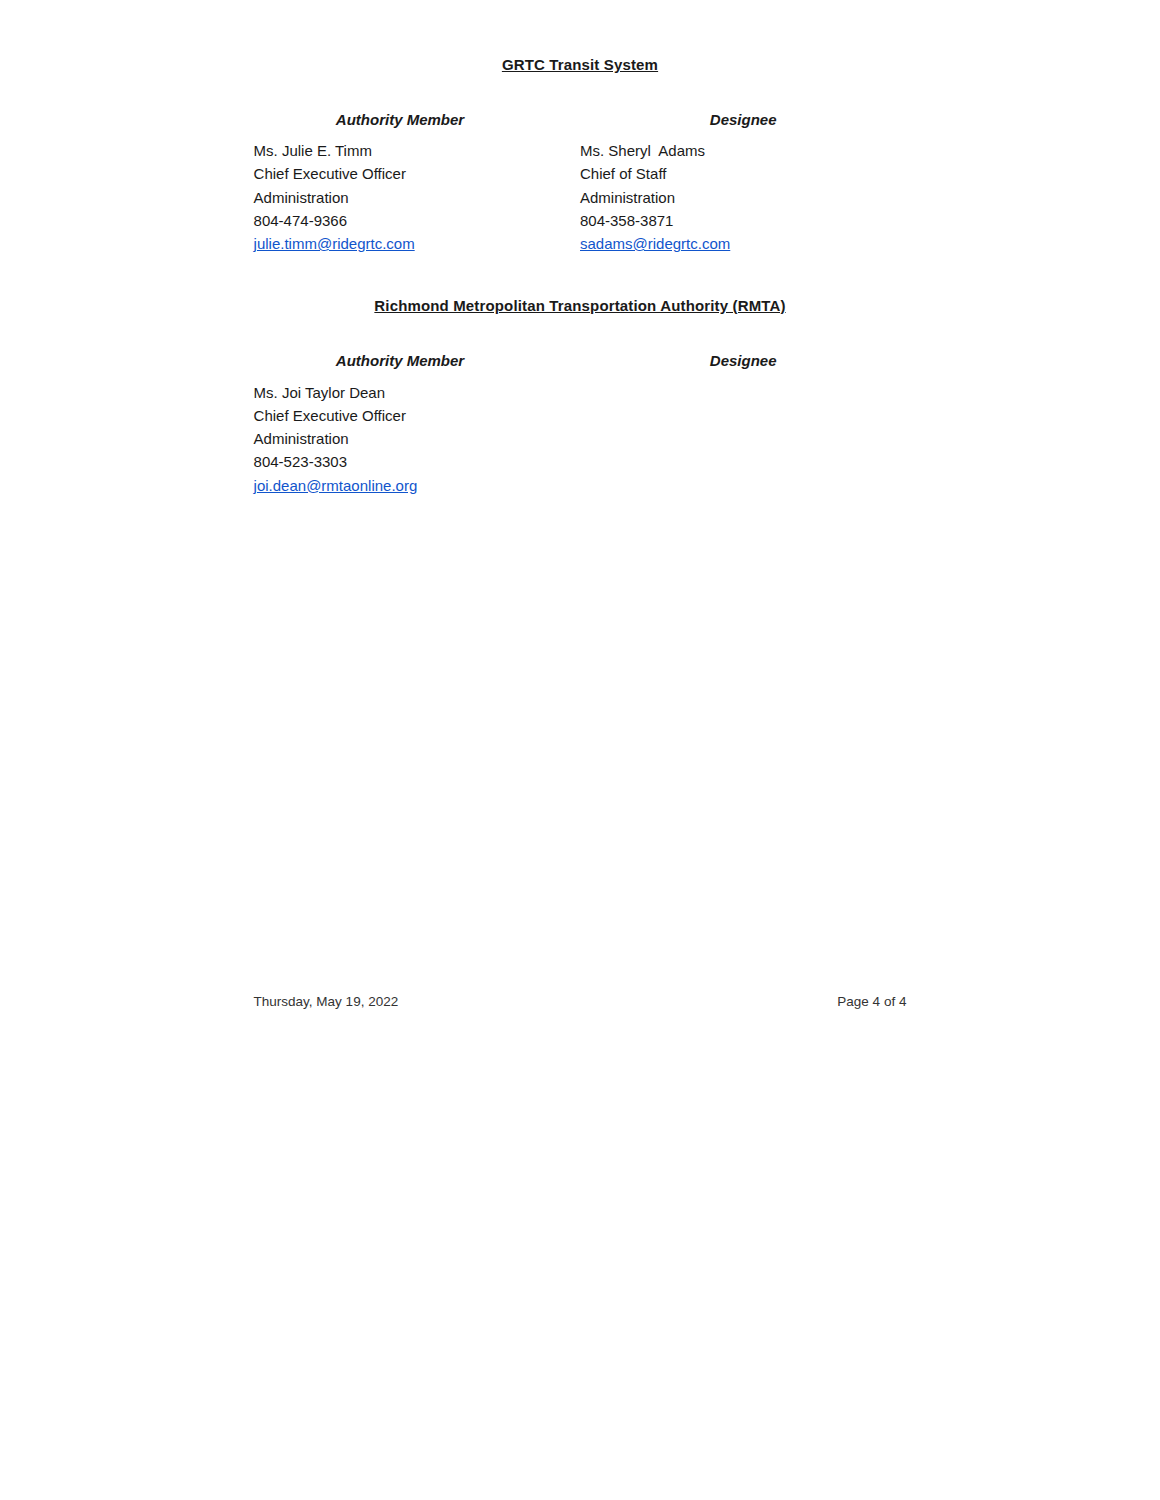GRTC Transit System
Authority Member
Ms. Julie E. Timm
Chief Executive Officer
Administration
804-474-9366
julie.timm@ridegrtc.com
Designee
Ms. Sheryl Adams
Chief of Staff
Administration
804-358-3871
sadams@ridegrtc.com
Richmond Metropolitan Transportation Authority (RMTA)
Authority Member
Ms. Joi Taylor Dean
Chief Executive Officer
Administration
804-523-3303
joi.dean@rmtaonline.org
Designee
Thursday, May 19, 2022 Page 4 of 4